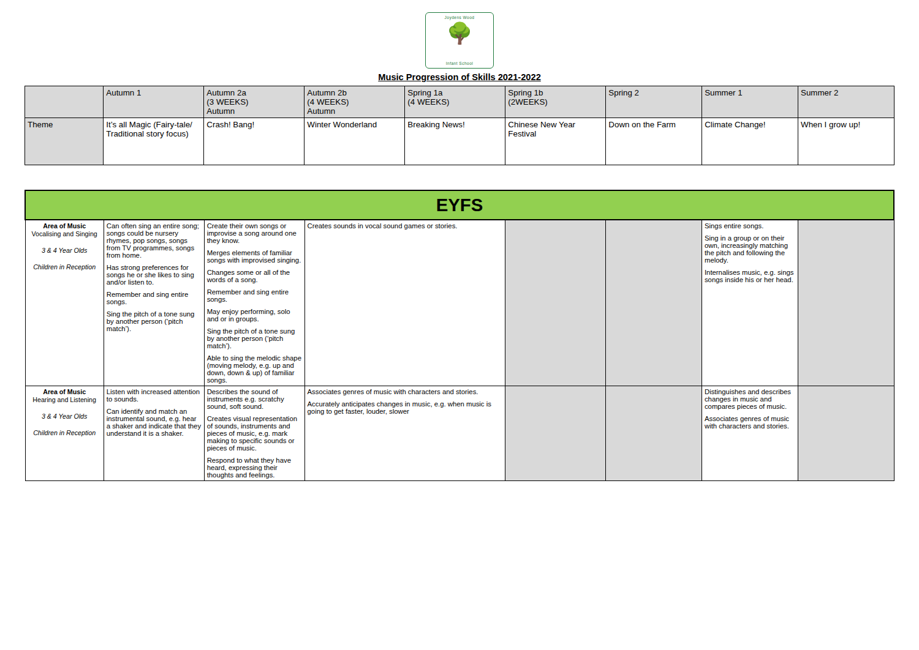Joydens Wood 🌳 Infant School
Music Progression of Skills 2021-2022
| | Autumn 1 | Autumn 2a (3 WEEKS) Autumn | Autumn 2b (4 WEEKS) Autumn | Spring 1a (4 WEEKS) | Spring 1b (2WEEKS) | Spring 2 | Summer 1 | Summer 2 |
| Theme | It’s all Magic (Fairy-tale/ Traditional story focus) | Crash! Bang! | Winter Wonderland | Breaking News! | Chinese New Year Festival | Down on the Farm | Climate Change! | When I grow up! |
| EYFS |
| Area of Music Vocalising and Singing 3 & 4 Year Olds Children in Reception | Can often sing an entire song; songs could be nursery rhymes, pop songs, songs from TV programmes, songs from home. Has strong preferences for songs he or she likes to sing and/or listen to. Remember and sing entire songs. Sing the pitch of a tone sung by another person (‘pitch match’). | Create their own songs or improvise a song around one they know. Merges elements of familiar songs with improvised singing. Changes some or all of the words of a song. Remember and sing entire songs. May enjoy performing, solo and or in groups. Sing the pitch of a tone sung by another person (‘pitch match’). Able to sing the melodic shape (moving melody, e.g. up and down, down & up) of familiar songs. | Creates sounds in vocal sound games or stories. | | | Sings entire songs. Sing in a group or on their own, increasingly matching the pitch and following the melody. Internalises music, e.g. sings songs inside his or her head. | |
| Area of Music Hearing and Listening 3 & 4 Year Olds Children in Reception | Listen with increased attention to sounds. Can identify and match an instrumental sound, e.g. hear a shaker and indicate that they understand it is a shaker. | Describes the sound of instruments e.g. scratchy sound, soft sound. Creates visual representation of sounds, instruments and pieces of music, e.g. mark making to specific sounds or pieces of music. Respond to what they have heard, expressing their thoughts and feelings. | Associates genres of music with characters and stories. Accurately anticipates changes in music, e.g. when music is going to get faster, louder, slower | | | Distinguishes and describes changes in music and compares pieces of music. Associates genres of music with characters and stories. | |